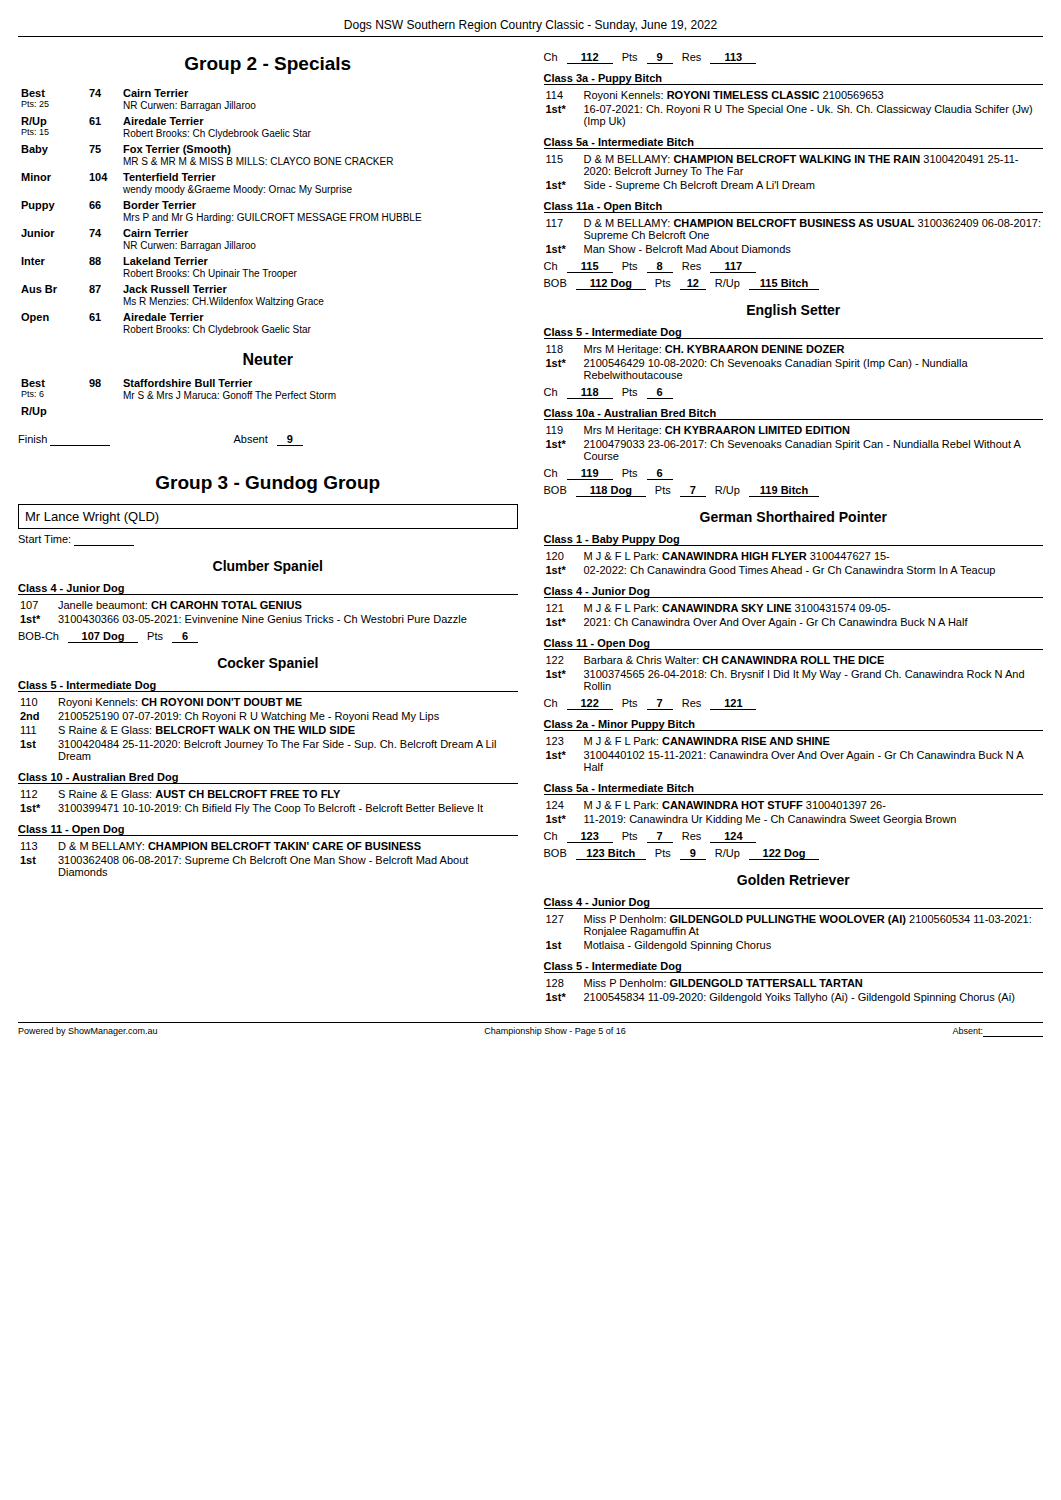Dogs NSW Southern Region Country Classic - Sunday, June 19, 2022
Group 2 - Specials
| Best Pts: 25 | 74 | Cairn Terrier NR Curwen: Barragan Jillaroo |
| R/Up Pts: 15 | 61 | Airedale Terrier Robert Brooks: Ch Clydebrook Gaelic Star |
| Baby | 75 | Fox Terrier (Smooth) MR S & MR M & MISS B MILLS: CLAYCO BONE CRACKER |
| Minor | 104 | Tenterfield Terrier wendy moody &Graeme Moody: Ornac My Surprise |
| Puppy | 66 | Border Terrier Mrs P and Mr G Harding: GUILCROFT MESSAGE FROM HUBBLE |
| Junior | 74 | Cairn Terrier NR Curwen: Barragan Jillaroo |
| Inter | 88 | Lakeland Terrier Robert Brooks: Ch Upinair The Trooper |
| Aus Br | 87 | Jack Russell Terrier Ms R Menzies: CH.Wildenfox Waltzing Grace |
| Open | 61 | Airedale Terrier Robert Brooks: Ch Clydebrook Gaelic Star |
Neuter
| Best Pts: 6 | 98 | Staffordshire Bull Terrier Mr S & Mrs J Maruca: Gonoff The Perfect Storm |
| R/Up | | |
Finish Absent 9
Group 3 - Gundog Group
Mr Lance Wright (QLD)
Start Time:
Clumber Spaniel
Class 4 - Junior Dog
| 107 | Janelle beaumont: CH CAROHN TOTAL GENIUS |
| 1st* | 3100430366 03-05-2021: Evinvenine Nine Genius Tricks - Ch Westobri Pure Dazzle |
BOB-Ch 107 Dog Pts 6
Cocker Spaniel
Class 5 - Intermediate Dog
| 110 | Royoni Kennels: CH ROYONI DON'T DOUBT ME |
| 2nd | 2100525190 07-07-2019: Ch Royoni R U Watching Me - Royoni Read My Lips |
| 111 | S Raine & E Glass: BELCROFT WALK ON THE WILD SIDE |
| 1st | 3100420484 25-11-2020: Belcroft Journey To The Far Side - Sup. Ch. Belcroft Dream A Lil Dream |
Class 10 - Australian Bred Dog
| 112 | S Raine & E Glass: AUST CH BELCROFT FREE TO FLY |
| 1st* | 3100399471 10-10-2019: Ch Bifield Fly The Coop To Belcroft - Belcroft Better Believe It |
Class 11 - Open Dog
| 113 | D & M BELLAMY: CHAMPION BELCROFT TAKIN' CARE OF BUSINESS |
| 1st | 3100362408 06-08-2017: Supreme Ch Belcroft One Man Show - Belcroft Mad About Diamonds |
Ch 112 Pts 9 Res 113
Class 3a - Puppy Bitch
| 114 | Royoni Kennels: ROYONI TIMELESS CLASSIC 2100569653 |
| 1st* | 16-07-2021: Ch. Royoni R U The Special One - Uk. Sh. Ch. Classicway Claudia Schifer (Jw) (Imp Uk) |
Class 5a - Intermediate Bitch
| 115 | D & M BELLAMY: CHAMPION BELCROFT WALKING IN THE RAIN 3100420491 25-11-2020: Belcroft Jurney To The Far |
| 1st* | Side - Supreme Ch Belcroft Dream A Li'l Dream |
Class 11a - Open Bitch
| 117 | D & M BELLAMY: CHAMPION BELCROFT BUSINESS AS USUAL 3100362409 06-08-2017: Supreme Ch Belcroft One |
| 1st* | Man Show - Belcroft Mad About Diamonds |
Ch 115 Pts 8 Res 117
BOB 112 Dog Pts 12 R/Up 115 Bitch
English Setter
Class 5 - Intermediate Dog
| 118 | Mrs M Heritage: CH. KYBRAARON DENINE DOZER |
| 1st* | 2100546429 10-08-2020: Ch Sevenoaks Canadian Spirit (Imp Can) - Nundialla Rebelwithoutacouse |
Ch 118 Pts 6
Class 10a - Australian Bred Bitch
| 119 | Mrs M Heritage: CH KYBRAARON LIMITED EDITION |
| 1st* | 2100479033 23-06-2017: Ch Sevenoaks Canadian Spirit Can - Nundialla Rebel Without A Course |
Ch 119 Pts 6
BOB 118 Dog Pts 7 R/Up 119 Bitch
German Shorthaired Pointer
Class 1 - Baby Puppy Dog
| 120 | M J & F L Park: CANAWINDRA HIGH FLYER 3100447627 15- |
| 1st* | 02-2022: Ch Canawindra Good Times Ahead - Gr Ch Canawindra Storm In A Teacup |
Class 4 - Junior Dog
| 121 | M J & F L Park: CANAWINDRA SKY LINE 3100431574 09-05- |
| 1st* | 2021: Ch Canawindra Over And Over Again - Gr Ch Canawindra Buck N A Half |
Class 11 - Open Dog
| 122 | Barbara & Chris Walter: CH CANAWINDRA ROLL THE DICE |
| 1st* | 3100374565 26-04-2018: Ch. Brysnif I Did It My Way - Grand Ch. Canawindra Rock N And Rollin |
Ch 122 Pts 7 Res 121
Class 2a - Minor Puppy Bitch
| 123 | M J & F L Park: CANAWINDRA RISE AND SHINE |
| 1st* | 3100440102 15-11-2021: Canawindra Over And Over Again - Gr Ch Canawindra Buck N A Half |
Class 5a - Intermediate Bitch
| 124 | M J & F L Park: CANAWINDRA HOT STUFF 3100401397 26- |
| 1st* | 11-2019: Canawindra Ur Kidding Me - Ch Canawindra Sweet Georgia Brown |
Ch 123 Pts 7 Res 124
BOB 123 Bitch Pts 9 R/Up 122 Dog
Golden Retriever
Class 4 - Junior Dog
| 127 | Miss P Denholm: GILDENGOLD PULLINGTHE WOOLOVER (AI) 2100560534 11-03-2021: Ronjalee Ragamuffin At |
| 1st | Motlaisa - Gildengold Spinning Chorus |
Class 5 - Intermediate Dog
| 128 | Miss P Denholm: GILDENGOLD TATTERSALL TARTAN |
| 1st* | 2100545834 11-09-2020: Gildengold Yoiks Tallyho (Ai) - Gildengold Spinning Chorus (Ai) |
Powered by ShowManager.com.au
Championship Show - Page 5 of 16
Absent: